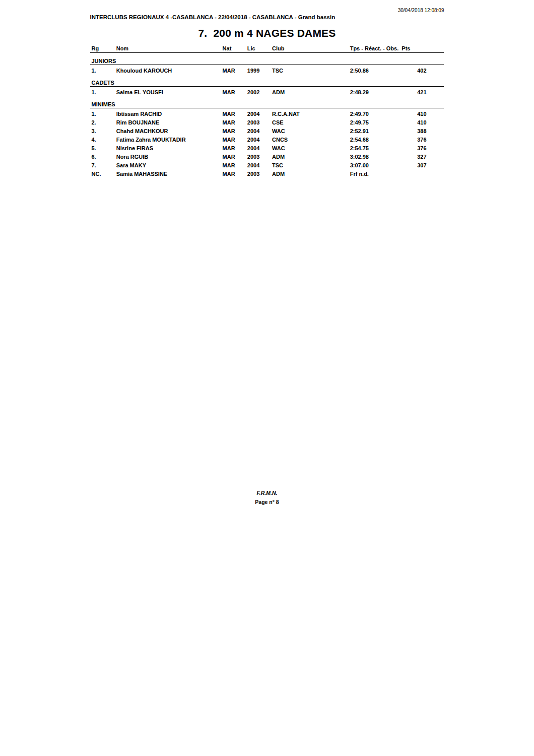30/04/2018 12:08:09
INTERCLUBS REGIONAUX 4 -CASABLANCA - 22/04/2018 - CASABLANCA - Grand bassin
7. 200 m 4 NAGES DAMES
| Rg | Nom | Nat | Lic | Club | Tps - Réact. - Obs. Pts | |
| --- | --- | --- | --- | --- | --- | --- |
| JUNIORS | |
| 1. | Khouloud KAROUCH | MAR | 1999 | TSC | 2:50.86 | 402 |
| CADETS | |
| 1. | Salma EL YOUSFI | MAR | 2002 | ADM | 2:48.29 | 421 |
| MINIMES | |
| 1. | Ibtissam RACHID | MAR | 2004 | R.C.A.NAT | 2:49.70 | 410 |
| 2. | Rim BOUJNANE | MAR | 2003 | CSE | 2:49.75 | 410 |
| 3. | Chahd MACHKOUR | MAR | 2004 | WAC | 2:52.91 | 388 |
| 4. | Fatima Zahra MOUKTADIR | MAR | 2004 | CNCS | 2:54.68 | 376 |
| 5. | Nisrine FIRAS | MAR | 2004 | WAC | 2:54.75 | 376 |
| 6. | Nora RGUIB | MAR | 2003 | ADM | 3:02.98 | 327 |
| 7. | Sara MAKY | MAR | 2004 | TSC | 3:07.00 | 307 |
| NC. | Samia MAHASSINE | MAR | 2003 | ADM | Frf n.d. | |
F.R.M.N.
Page n° 8